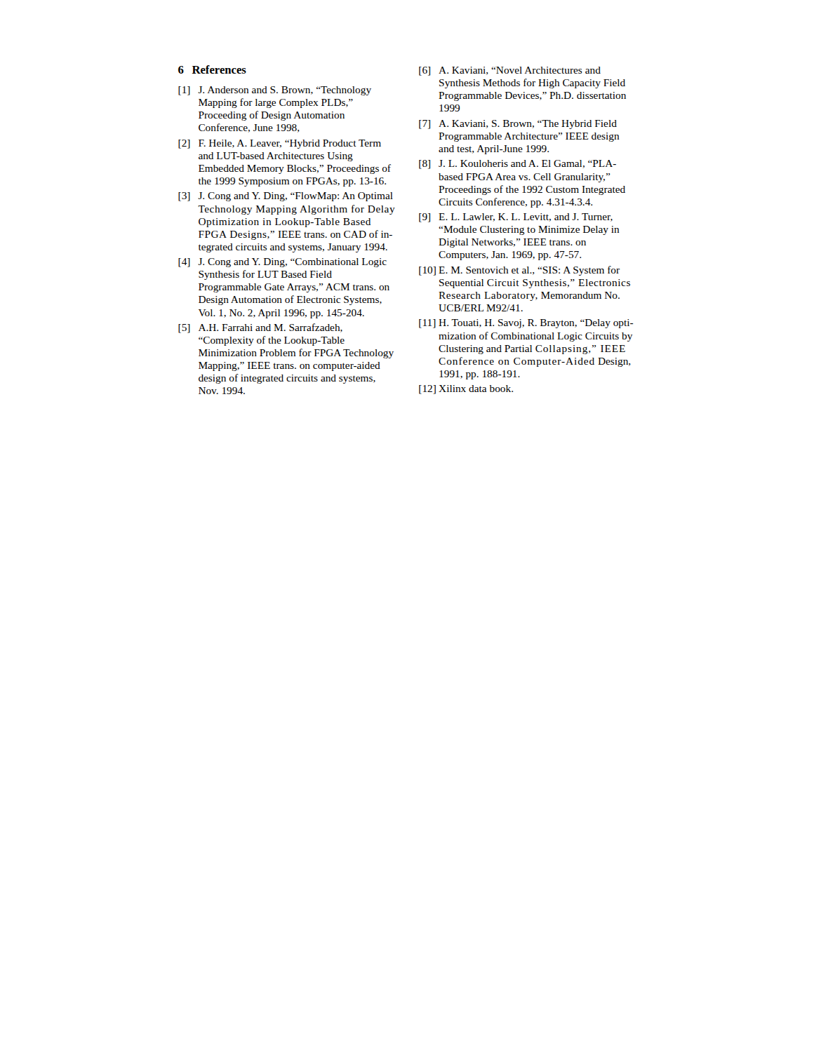6 References
[1] J. Anderson and S. Brown, “Technology Mapping for large Complex PLDs,” Proceeding of Design Automation Conference, June 1998,
[2] F. Heile, A. Leaver, “Hybrid Product Term and LUT-based Architectures Using Embedded Memory Blocks,” Proceedings of the 1999 Symposium on FPGAs, pp. 13-16.
[3] J. Cong and Y. Ding, “FlowMap: An Optimal Technology Mapping Algorithm for Delay Optimization in Lookup-Table Based FPGA Designs,” IEEE trans. on CAD of integrated circuits and systems, January 1994.
[4] J. Cong and Y. Ding, “Combinational Logic Synthesis for LUT Based Field Programmable Gate Arrays,” ACM trans. on Design Automation of Electronic Systems, Vol. 1, No. 2, April 1996, pp. 145-204.
[5] A.H. Farrahi and M. Sarrafzadeh, “Complexity of the Lookup-Table Minimization Problem for FPGA Technology Mapping,” IEEE trans. on computer-aided design of integrated circuits and systems, Nov. 1994.
[6] A. Kaviani, “Novel Architectures and Synthesis Methods for High Capacity Field Programmable Devices,” Ph.D. dissertation 1999
[7] A. Kaviani, S. Brown, “The Hybrid Field Programmable Architecture” IEEE design and test, April-June 1999.
[8] J. L. Kouloheris and A. El Gamal, “PLA-based FPGA Area vs. Cell Granularity,” Proceedings of the 1992 Custom Integrated Circuits Conference, pp. 4.31-4.3.4.
[9] E. L. Lawler, K. L. Levitt, and J. Turner, “Module Clustering to Minimize Delay in Digital Networks,” IEEE trans. on Computers, Jan. 1969, pp. 47-57.
[10] E. M. Sentovich et al., “SIS: A System for Sequential Circuit Synthesis,” Electronics Research Laboratory, Memorandum No. UCB/ERL M92/41.
[11] H. Touati, H. Savoj, R. Brayton, “Delay optimization of Combinational Logic Circuits by Clustering and Partial Collapsing,” IEEE Conference on Computer-Aided Design, 1991, pp. 188-191.
[12] Xilinx data book.